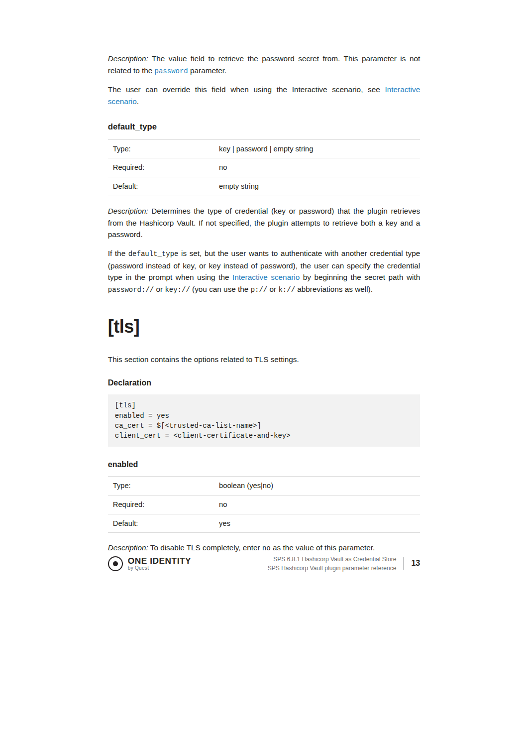Description: The value field to retrieve the password secret from. This parameter is not related to the password parameter.
The user can override this field when using the Interactive scenario, see Interactive scenario.
default_type
| Type: | key / password / empty string |
| Required: | no |
| Default: | empty string |
Description: Determines the type of credential (key or password) that the plugin retrieves from the Hashicorp Vault. If not specified, the plugin attempts to retrieve both a key and a password.
If the default_type is set, but the user wants to authenticate with another credential type (password instead of key, or key instead of password), the user can specify the credential type in the prompt when using the Interactive scenario by beginning the secret path with password:// or key:// (you can use the p:// or k:// abbreviations as well).
[tls]
This section contains the options related to TLS settings.
Declaration
[tls]
enabled = yes
ca_cert = $[<trusted-ca-list-name>]
client_cert = <client-certificate-and-key>
enabled
| Type: | boolean (yes/no) |
| Required: | no |
| Default: | yes |
Description: To disable TLS completely, enter no as the value of this parameter.
ONE IDENTITY
by Quest
SPS 6.8.1 Hashicorp Vault as Credential Store
SPS Hashicorp Vault plugin parameter reference
13